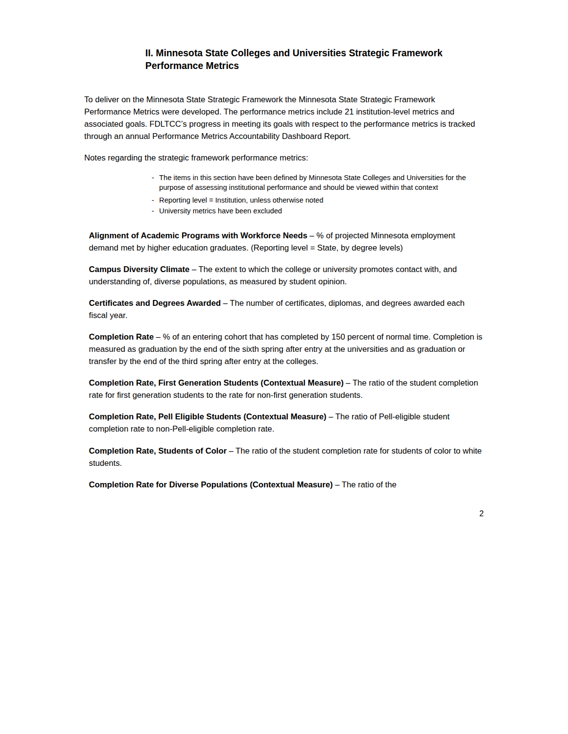II. Minnesota State Colleges and Universities Strategic Framework Performance Metrics
To deliver on the Minnesota State Strategic Framework the Minnesota State Strategic Framework Performance Metrics were developed. The performance metrics include 21 institution-level metrics and associated goals. FDLTCC’s progress in meeting its goals with respect to the performance metrics is tracked through an annual Performance Metrics Accountability Dashboard Report.
Notes regarding the strategic framework performance metrics:
The items in this section have been defined by Minnesota State Colleges and Universities for the purpose of assessing institutional performance and should be viewed within that context
Reporting level = Institution, unless otherwise noted
University metrics have been excluded
Alignment of Academic Programs with Workforce Needs – % of projected Minnesota employment demand met by higher education graduates. (Reporting level = State, by degree levels)
Campus Diversity Climate – The extent to which the college or university promotes contact with, and understanding of, diverse populations, as measured by student opinion.
Certificates and Degrees Awarded – The number of certificates, diplomas, and degrees awarded each fiscal year.
Completion Rate – % of an entering cohort that has completed by 150 percent of normal time. Completion is measured as graduation by the end of the sixth spring after entry at the universities and as graduation or transfer by the end of the third spring after entry at the colleges.
Completion Rate, First Generation Students (Contextual Measure) – The ratio of the student completion rate for first generation students to the rate for non-first generation students.
Completion Rate, Pell Eligible Students (Contextual Measure) – The ratio of Pell-eligible student completion rate to non-Pell-eligible completion rate.
Completion Rate, Students of Color – The ratio of the student completion rate for students of color to white students.
Completion Rate for Diverse Populations (Contextual Measure) – The ratio of the
2